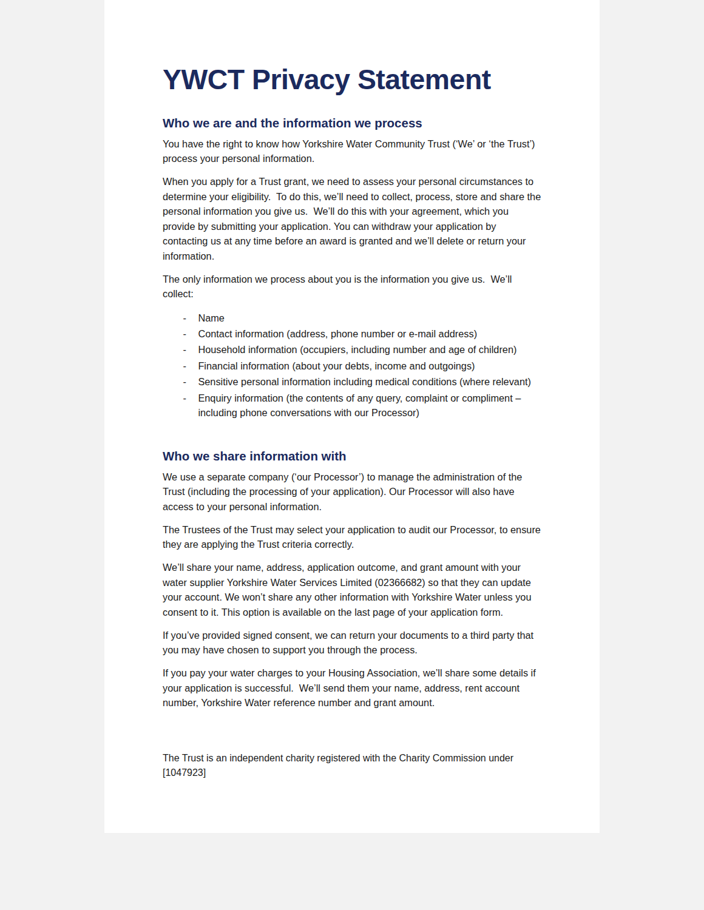YWCT Privacy Statement
Who we are and the information we process
You have the right to know how Yorkshire Water Community Trust (‘We’ or ‘the Trust’) process your personal information.
When you apply for a Trust grant, we need to assess your personal circumstances to determine your eligibility. To do this, we’ll need to collect, process, store and share the personal information you give us. We’ll do this with your agreement, which you provide by submitting your application. You can withdraw your application by contacting us at any time before an award is granted and we’ll delete or return your information.
The only information we process about you is the information you give us. We’ll collect:
Name
Contact information (address, phone number or e-mail address)
Household information (occupiers, including number and age of children)
Financial information (about your debts, income and outgoings)
Sensitive personal information including medical conditions (where relevant)
Enquiry information (the contents of any query, complaint or compliment – including phone conversations with our Processor)
Who we share information with
We use a separate company (‘our Processor’) to manage the administration of the Trust (including the processing of your application). Our Processor will also have access to your personal information.
The Trustees of the Trust may select your application to audit our Processor, to ensure they are applying the Trust criteria correctly.
We’ll share your name, address, application outcome, and grant amount with your water supplier Yorkshire Water Services Limited (02366682) so that they can update your account. We won’t share any other information with Yorkshire Water unless you consent to it. This option is available on the last page of your application form.
If you’ve provided signed consent, we can return your documents to a third party that you may have chosen to support you through the process.
If you pay your water charges to your Housing Association, we’ll share some details if your application is successful. We’ll send them your name, address, rent account number, Yorkshire Water reference number and grant amount.
The Trust is an independent charity registered with the Charity Commission under [1047923]